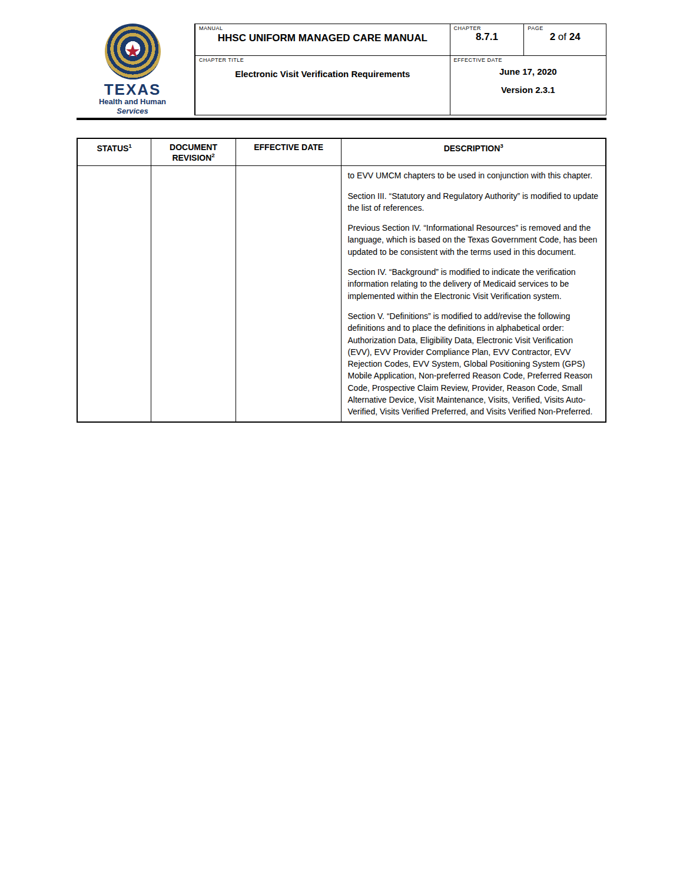TEXAS
Health and Human
Services
| Manual HHSC UNIFORM MANAGED CARE MANUAL | Chapter 8.7.1 | Page 2 of 24 |
| Chapter Title Electronic Visit Verification Requirements | Effective Date June 17, 2020 Version 2.3.1 |
| STATUS 1 | DOCUMENT REVISION 2 | EFFECTIVE DATE | DESCRIPTION 3 |
| --- | --- | --- | --- |
| | | | to EVV UMCM chapters to be used in conjunction with this chapter. Section III. “Statutory and Regulatory Authority” is modified to update the list of references. Previous Section IV. “Informational Resources” is removed and the language, which is based on the Texas Government Code, has been updated to be consistent with the terms used in this document. Section IV. “Background” is modified to indicate the verification information relating to the delivery of Medicaid services to be implemented within the Electronic Visit Verification system. Section V. “Definitions” is modified to add/revise the following definitions and to place the definitions in alphabetical order: Authorization Data, Eligibility Data, Electronic Visit Verification (EVV), EVV Provider Compliance Plan, EVV Contractor, EVV Rejection Codes, EVV System, Global Positioning System (GPS) Mobile Application, Non-preferred Reason Code, Preferred Reason Code, Prospective Claim Review, Provider, Reason Code, Small Alternative Device, Visit Maintenance, Visits, Verified, Visits Auto-Verified, Visits Verified Preferred, and Visits Verified Non-Preferred. |